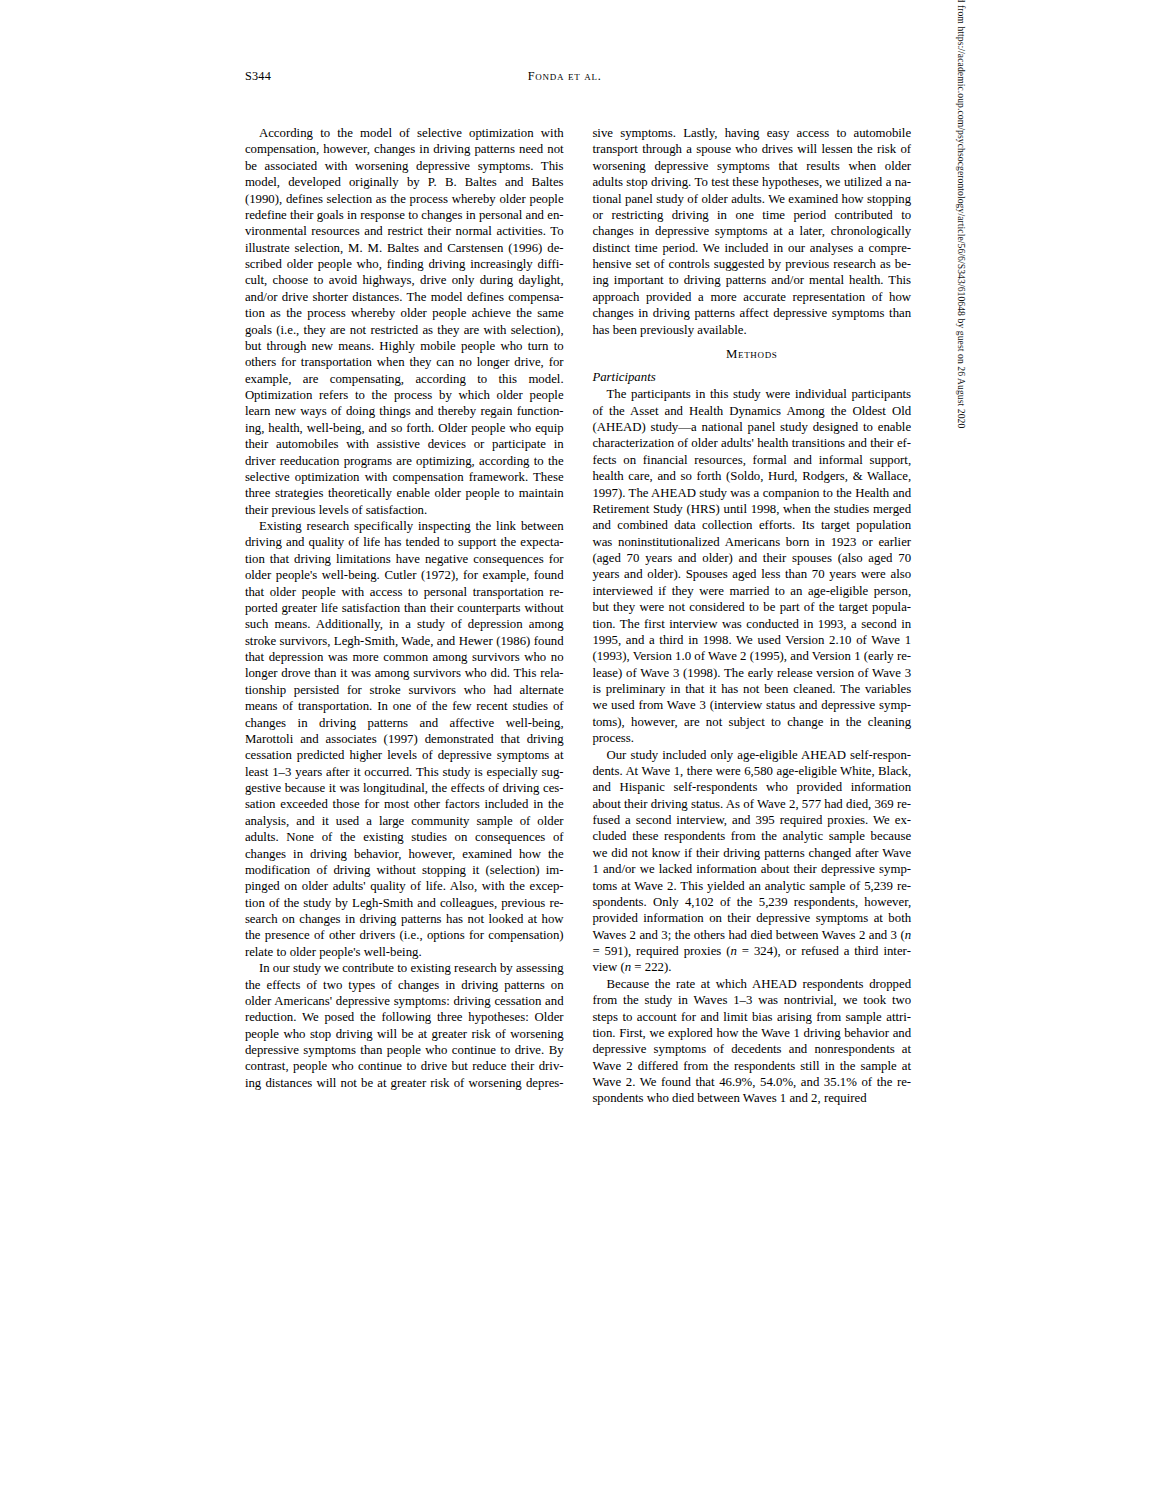S344 Fonda et al.
Downloaded from https://academic.oup.com/psychsocgerontology/article/56/6/S343/610648 by guest on 26 August 2020
According to the model of selective optimization with compensation, however, changes in driving patterns need not be associated with worsening depressive symptoms. This model, developed originally by P. B. Baltes and Baltes (1990), defines selection as the process whereby older people redefine their goals in response to changes in personal and environmental resources and restrict their normal activities. To illustrate selection, M. M. Baltes and Carstensen (1996) described older people who, finding driving increasingly difficult, choose to avoid highways, drive only during daylight, and/or drive shorter distances. The model defines compensation as the process whereby older people achieve the same goals (i.e., they are not restricted as they are with selection), but through new means. Highly mobile people who turn to others for transportation when they can no longer drive, for example, are compensating, according to this model. Optimization refers to the process by which older people learn new ways of doing things and thereby regain functioning, health, well-being, and so forth. Older people who equip their automobiles with assistive devices or participate in driver reeducation programs are optimizing, according to the selective optimization with compensation framework. These three strategies theoretically enable older people to maintain their previous levels of satisfaction.
Existing research specifically inspecting the link between driving and quality of life has tended to support the expectation that driving limitations have negative consequences for older people's well-being. Cutler (1972), for example, found that older people with access to personal transportation reported greater life satisfaction than their counterparts without such means. Additionally, in a study of depression among stroke survivors, Legh-Smith, Wade, and Hewer (1986) found that depression was more common among survivors who no longer drove than it was among survivors who did. This relationship persisted for stroke survivors who had alternate means of transportation. In one of the few recent studies of changes in driving patterns and affective well-being, Marottoli and associates (1997) demonstrated that driving cessation predicted higher levels of depressive symptoms at least 1–3 years after it occurred. This study is especially suggestive because it was longitudinal, the effects of driving cessation exceeded those for most other factors included in the analysis, and it used a large community sample of older adults. None of the existing studies on consequences of changes in driving behavior, however, examined how the modification of driving without stopping it (selection) impinged on older adults' quality of life. Also, with the exception of the study by Legh-Smith and colleagues, previous research on changes in driving patterns has not looked at how the presence of other drivers (i.e., options for compensation) relate to older people's well-being.
In our study we contribute to existing research by assessing the effects of two types of changes in driving patterns on older Americans' depressive symptoms: driving cessation and reduction. We posed the following three hypotheses: Older people who stop driving will be at greater risk of worsening depressive symptoms than people who continue to drive. By contrast, people who continue to drive but reduce their driving distances will not be at greater risk of worsening depressive symptoms. Lastly, having easy access to automobile transport through a spouse who drives will lessen the risk of worsening depressive symptoms that results when older adults stop driving. To test these hypotheses, we utilized a national panel study of older adults. We examined how stopping or restricting driving in one time period contributed to changes in depressive symptoms at a later, chronologically distinct time period. We included in our analyses a comprehensive set of controls suggested by previous research as being important to driving patterns and/or mental health. This approach provided a more accurate representation of how changes in driving patterns affect depressive symptoms than has been previously available.
Methods
Participants
The participants in this study were individual participants of the Asset and Health Dynamics Among the Oldest Old (AHEAD) study—a national panel study designed to enable characterization of older adults' health transitions and their effects on financial resources, formal and informal support, health care, and so forth (Soldo, Hurd, Rodgers, & Wallace, 1997). The AHEAD study was a companion to the Health and Retirement Study (HRS) until 1998, when the studies merged and combined data collection efforts. Its target population was noninstitutionalized Americans born in 1923 or earlier (aged 70 years and older) and their spouses (also aged 70 years and older). Spouses aged less than 70 years were also interviewed if they were married to an age-eligible person, but they were not considered to be part of the target population. The first interview was conducted in 1993, a second in 1995, and a third in 1998. We used Version 2.10 of Wave 1 (1993), Version 1.0 of Wave 2 (1995), and Version 1 (early release) of Wave 3 (1998). The early release version of Wave 3 is preliminary in that it has not been cleaned. The variables we used from Wave 3 (interview status and depressive symptoms), however, are not subject to change in the cleaning process.
Our study included only age-eligible AHEAD self-respondents. At Wave 1, there were 6,580 age-eligible White, Black, and Hispanic self-respondents who provided information about their driving status. As of Wave 2, 577 had died, 369 refused a second interview, and 395 required proxies. We excluded these respondents from the analytic sample because we did not know if their driving patterns changed after Wave 1 and/or we lacked information about their depressive symptoms at Wave 2. This yielded an analytic sample of 5,239 respondents. Only 4,102 of the 5,239 respondents, however, provided information on their depressive symptoms at both Waves 2 and 3; the others had died between Waves 2 and 3 (n = 591), required proxies (n = 324), or refused a third interview (n = 222).
Because the rate at which AHEAD respondents dropped from the study in Waves 1–3 was nontrivial, we took two steps to account for and limit bias arising from sample attrition. First, we explored how the Wave 1 driving behavior and depressive symptoms of decedents and nonrespondents at Wave 2 differed from the respondents still in the sample at Wave 2. We found that 46.9%, 54.0%, and 35.1% of the respondents who died between Waves 1 and 2, required